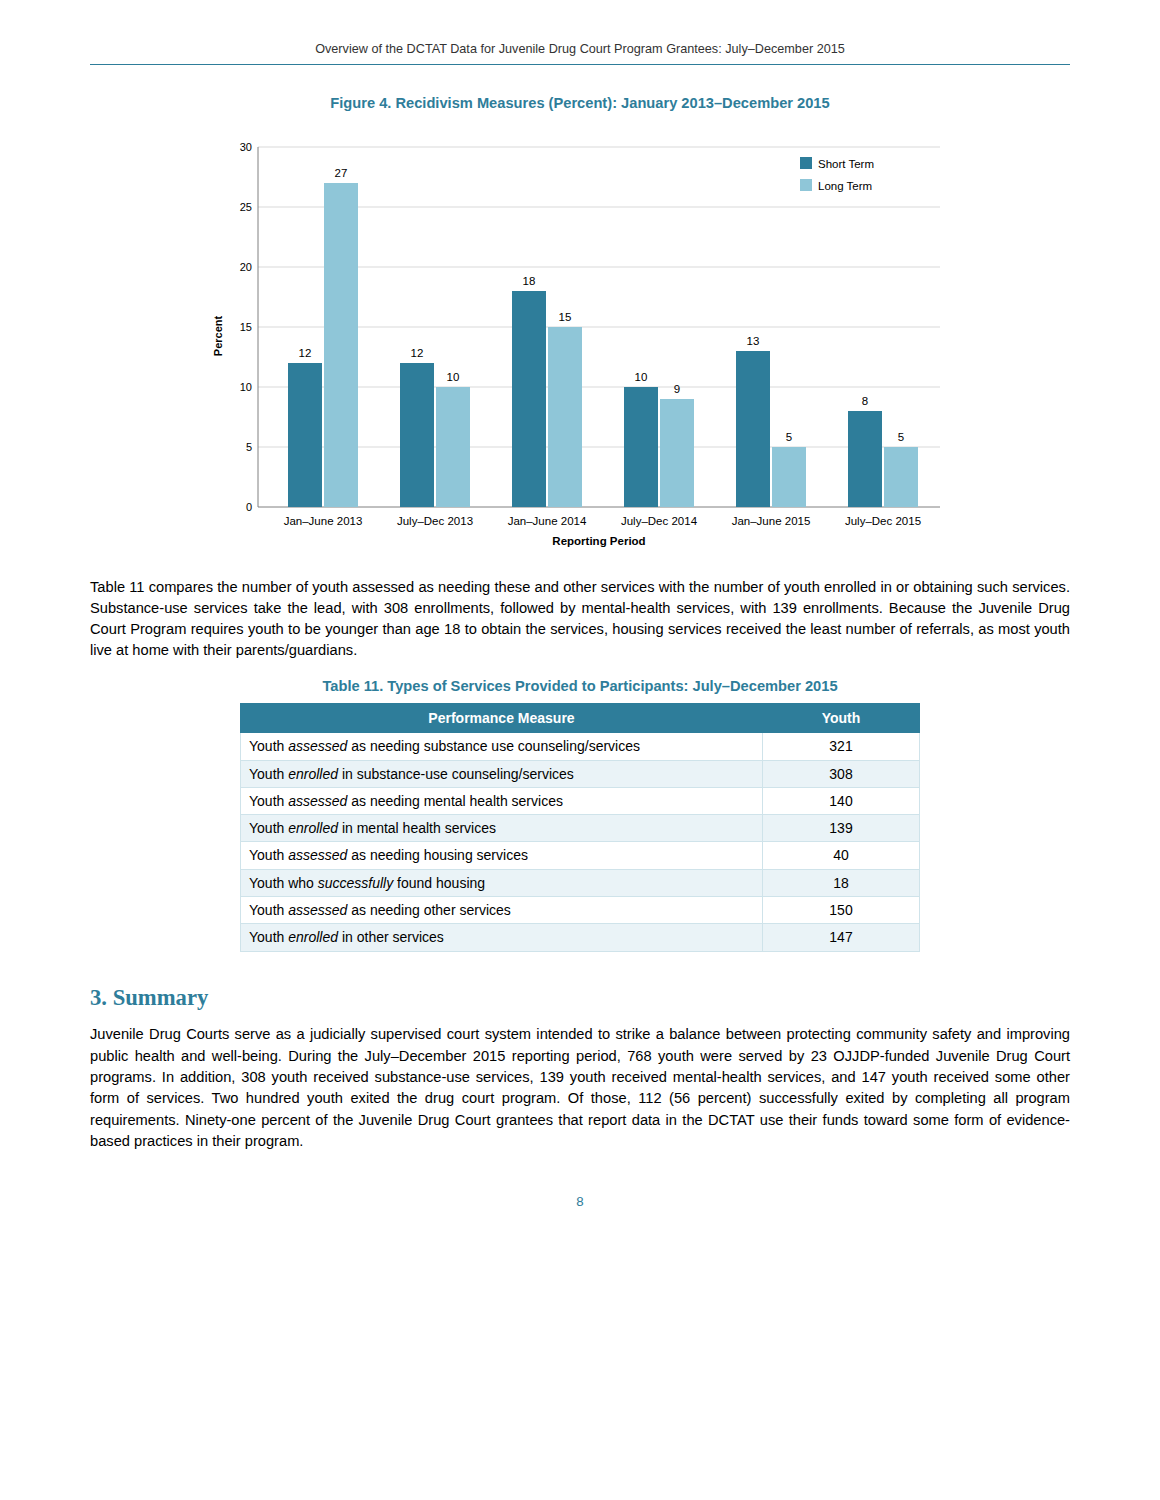Overview of the DCTAT Data for Juvenile Drug Court Program Grantees: July–December 2015
Figure 4. Recidivism Measures (Percent): January 2013–December 2015
Percent 30 25 20 15 10 5 0 Short Term Long Term 12 27 12 10 18 15 10 9 13 5 8 5 Jan–June 2013 July–Dec 2013 Jan–June 2014 July–Dec 2014 Jan–June 2015 July–Dec 2015 Reporting Period
Table 11 compares the number of youth assessed as needing these and other services with the number of youth enrolled in or obtaining such services. Substance-use services take the lead, with 308 enrollments, followed by mental-health services, with 139 enrollments. Because the Juvenile Drug Court Program requires youth to be younger than age 18 to obtain the services, housing services received the least number of referrals, as most youth live at home with their parents/guardians.
Table 11. Types of Services Provided to Participants: July–December 2015
| Performance Measure | Youth |
| --- | --- |
| Youth assessed as needing substance use counseling/services | 321 |
| Youth enrolled in substance-use counseling/services | 308 |
| Youth assessed as needing mental health services | 140 |
| Youth enrolled in mental health services | 139 |
| Youth assessed as needing housing services | 40 |
| Youth who successfully found housing | 18 |
| Youth assessed as needing other services | 150 |
| Youth enrolled in other services | 147 |
3. Summary
Juvenile Drug Courts serve as a judicially supervised court system intended to strike a balance between protecting community safety and improving public health and well-being. During the July–December 2015 reporting period, 768 youth were served by 23 OJJDP-funded Juvenile Drug Court programs. In addition, 308 youth received substance-use services, 139 youth received mental-health services, and 147 youth received some other form of services. Two hundred youth exited the drug court program. Of those, 112 (56 percent) successfully exited by completing all program requirements. Ninety-one percent of the Juvenile Drug Court grantees that report data in the DCTAT use their funds toward some form of evidence-based practices in their program.
8